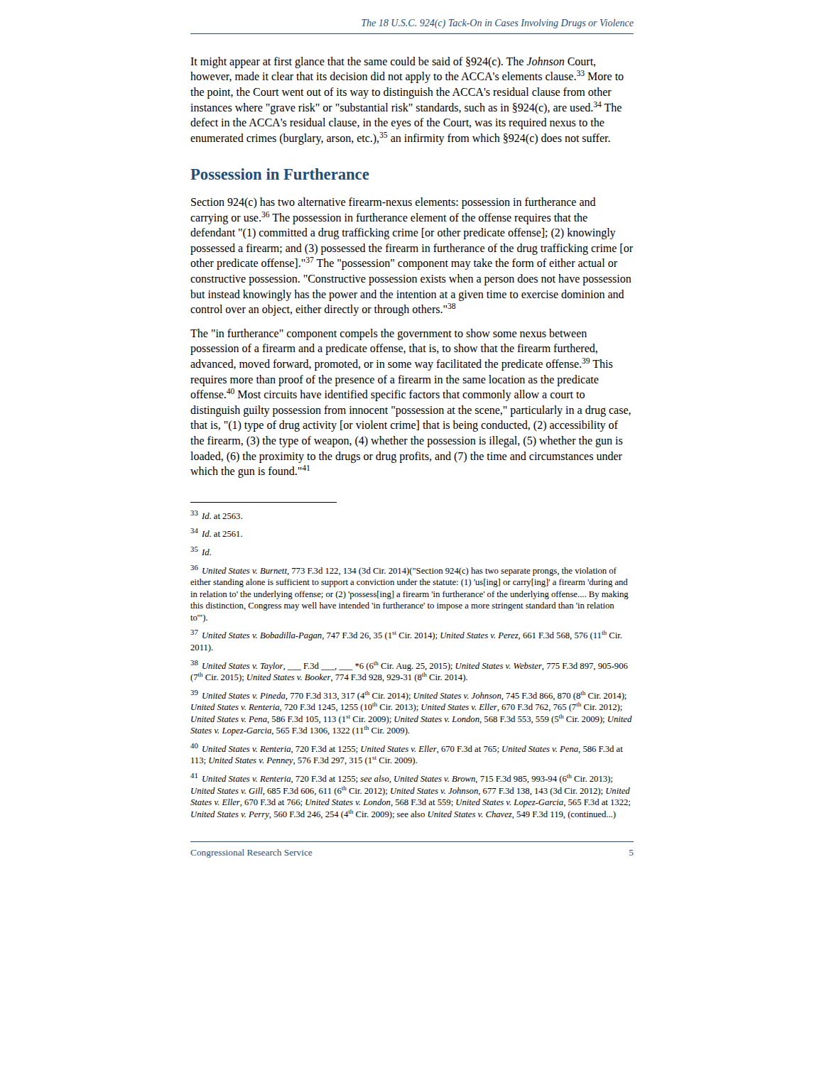The 18 U.S.C. 924(c) Tack-On in Cases Involving Drugs or Violence
It might appear at first glance that the same could be said of §924(c). The Johnson Court, however, made it clear that its decision did not apply to the ACCA's elements clause.33 More to the point, the Court went out of its way to distinguish the ACCA's residual clause from other instances where "grave risk" or "substantial risk" standards, such as in §924(c), are used.34 The defect in the ACCA's residual clause, in the eyes of the Court, was its required nexus to the enumerated crimes (burglary, arson, etc.),35 an infirmity from which §924(c) does not suffer.
Possession in Furtherance
Section 924(c) has two alternative firearm-nexus elements: possession in furtherance and carrying or use.36 The possession in furtherance element of the offense requires that the defendant "(1) committed a drug trafficking crime [or other predicate offense]; (2) knowingly possessed a firearm; and (3) possessed the firearm in furtherance of the drug trafficking crime [or other predicate offense]."37 The "possession" component may take the form of either actual or constructive possession. "Constructive possession exists when a person does not have possession but instead knowingly has the power and the intention at a given time to exercise dominion and control over an object, either directly or through others."38
The "in furtherance" component compels the government to show some nexus between possession of a firearm and a predicate offense, that is, to show that the firearm furthered, advanced, moved forward, promoted, or in some way facilitated the predicate offense.39 This requires more than proof of the presence of a firearm in the same location as the predicate offense.40 Most circuits have identified specific factors that commonly allow a court to distinguish guilty possession from innocent "possession at the scene," particularly in a drug case, that is, "(1) type of drug activity [or violent crime] that is being conducted, (2) accessibility of the firearm, (3) the type of weapon, (4) whether the possession is illegal, (5) whether the gun is loaded, (6) the proximity to the drugs or drug profits, and (7) the time and circumstances under which the gun is found."41
33 Id. at 2563.
34 Id. at 2561.
35 Id.
36 United States v. Burnett, 773 F.3d 122, 134 (3d Cir. 2014)("Section 924(c) has two separate prongs, the violation of either standing alone is sufficient to support a conviction under the statute: (1) 'us[ing] or carry[ing]' a firearm 'during and in relation to' the underlying offense; or (2) 'possess[ing] a firearm 'in furtherance' of the underlying offense.... By making this distinction, Congress may well have intended 'in furtherance' to impose a more stringent standard than 'in relation to'").
37 United States v. Bobadilla-Pagan, 747 F.3d 26, 35 (1st Cir. 2014); United States v. Perez, 661 F.3d 568, 576 (11th Cir. 2011).
38 United States v. Taylor, ___ F.3d ___, ___ *6 (6th Cir. Aug. 25, 2015); United States v. Webster, 775 F.3d 897, 905-906 (7th Cir. 2015); United States v. Booker, 774 F.3d 928, 929-31 (8th Cir. 2014).
39 United States v. Pineda, 770 F.3d 313, 317 (4th Cir. 2014); United States v. Johnson, 745 F.3d 866, 870 (8th Cir. 2014); United States v. Renteria, 720 F.3d 1245, 1255 (10th Cir. 2013); United States v. Eller, 670 F.3d 762, 765 (7th Cir. 2012); United States v. Pena, 586 F.3d 105, 113 (1st Cir. 2009); United States v. London, 568 F.3d 553, 559 (5th Cir. 2009); United States v. Lopez-Garcia, 565 F.3d 1306, 1322 (11th Cir. 2009).
40 United States v. Renteria, 720 F.3d at 1255; United States v. Eller, 670 F.3d at 765; United States v. Pena, 586 F.3d at 113; United States v. Penney, 576 F.3d 297, 315 (1st Cir. 2009).
41 United States v. Renteria, 720 F.3d at 1255; see also, United States v. Brown, 715 F.3d 985, 993-94 (6th Cir. 2013); United States v. Gill, 685 F.3d 606, 611 (6th Cir. 2012); United States v. Johnson, 677 F.3d 138, 143 (3d Cir. 2012); United States v. Eller, 670 F.3d at 766; United States v. London, 568 F.3d at 559; United States v. Lopez-Garcia, 565 F.3d at 1322; United States v. Perry, 560 F.3d 246, 254 (4th Cir. 2009); see also United States v. Chavez, 549 F.3d 119, (continued...)
Congressional Research Service 5